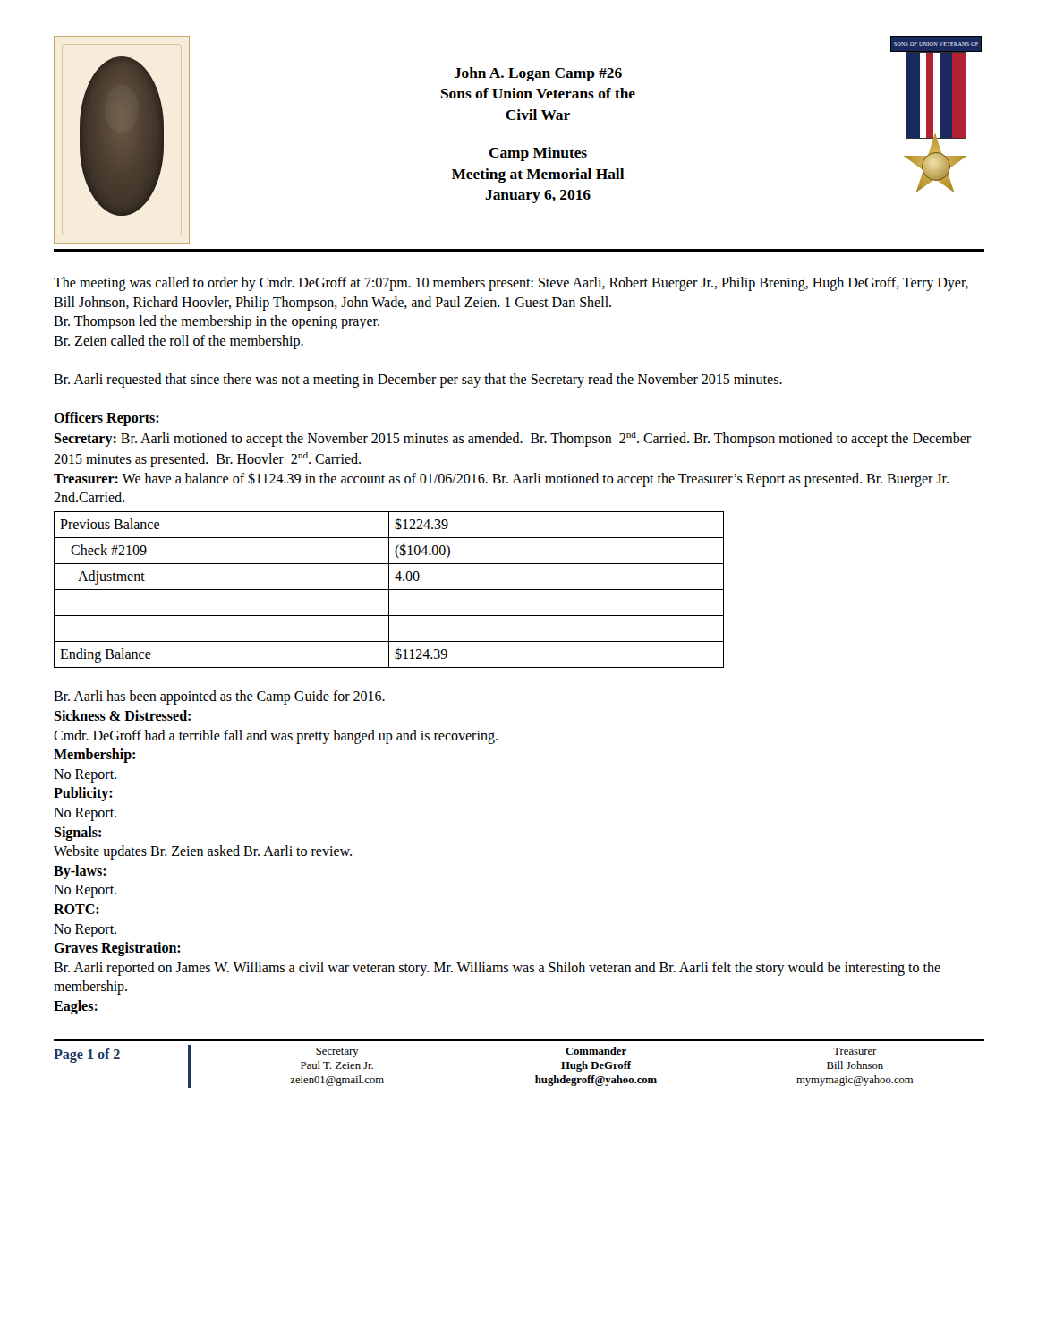John A. Logan Camp #26
Sons of Union Veterans of the
Civil War
Camp Minutes
Meeting at Memorial Hall
January 6, 2016
SONS OF UNION VETERANS OF THE CIVIL WAR
The meeting was called to order by Cmdr. DeGroff at 7:07pm. 10 members present: Steve Aarli, Robert Buerger Jr., Philip Brening, Hugh DeGroff, Terry Dyer, Bill Johnson, Richard Hoovler, Philip Thompson, John Wade, and Paul Zeien. 1 Guest Dan Shell.
Br. Thompson led the membership in the opening prayer.
Br. Zeien called the roll of the membership.
Br. Aarli requested that since there was not a meeting in December per say that the Secretary read the November 2015 minutes.
Officers Reports:
Secretary: Br. Aarli motioned to accept the November 2015 minutes as amended. Br. Thompson 2nd. Carried. Br. Thompson motioned to accept the December 2015 minutes as presented. Br. Hoovler 2nd. Carried.
Treasurer: We have a balance of $1124.39 in the account as of 01/06/2016. Br. Aarli motioned to accept the Treasurer’s Report as presented. Br. Buerger Jr. 2nd.Carried.
| Previous Balance | $1224.39 |
| Check #2109 | ($104.00) |
| Adjustment | 4.00 |
| Ending Balance | $1124.39 |
Br. Aarli has been appointed as the Camp Guide for 2016.
Sickness & Distressed:
Cmdr. DeGroff had a terrible fall and was pretty banged up and is recovering.
Membership:
No Report.
Publicity:
No Report.
Signals:
Website updates Br. Zeien asked Br. Aarli to review.
By-laws:
No Report.
ROTC:
No Report.
Graves Registration:
Br. Aarli reported on James W. Williams a civil war veteran story. Mr. Williams was a Shiloh veteran and Br. Aarli felt the story would be interesting to the membership.
Eagles:
Page 1 of 2
Secretary
Paul T. Zeien Jr.
zeien01@gmail.com
Commander
Hugh DeGroff
hughdegroff@yahoo.com
Treasurer
Bill Johnson
mymymagic@yahoo.com